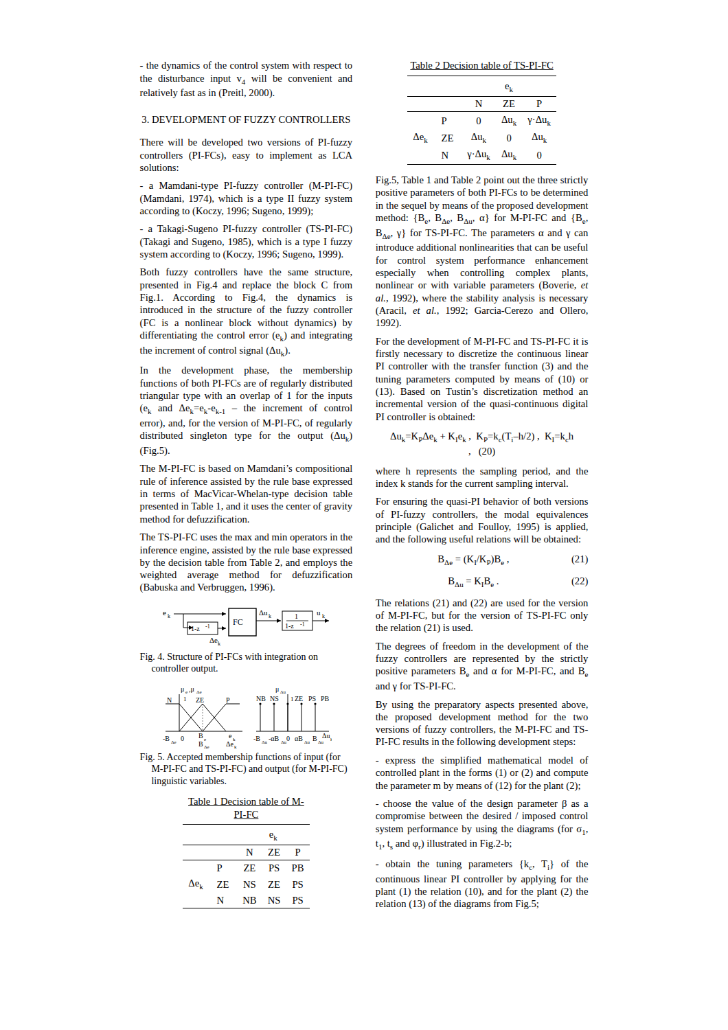- the dynamics of the control system with respect to the disturbance input v4 will be convenient and relatively fast as in (Preitl, 2000).
3. DEVELOPMENT OF FUZZY CONTROLLERS
There will be developed two versions of PI-fuzzy controllers (PI-FCs), easy to implement as LCA solutions:
- a Mamdani-type PI-fuzzy controller (M-PI-FC) (Mamdani, 1974), which is a type II fuzzy system according to (Koczy, 1996; Sugeno, 1999);
- a Takagi-Sugeno PI-fuzzy controller (TS-PI-FC) (Takagi and Sugeno, 1985), which is a type I fuzzy system according to (Koczy, 1996; Sugeno, 1999).
Both fuzzy controllers have the same structure, presented in Fig.4 and replace the block C from Fig.1. According to Fig.4, the dynamics is introduced in the structure of the fuzzy controller (FC is a nonlinear block without dynamics) by differentiating the control error (ek) and integrating the increment of control signal (Δuk).
In the development phase, the membership functions of both PI-FCs are of regularly distributed triangular type with an overlap of 1 for the inputs (ek and Δek=ek-ek-1 – the increment of control error), and, for the version of M-PI-FC, of regularly distributed singleton type for the output (Δuk) (Fig.5).
The M-PI-FC is based on Mamdani’s compositional rule of inference assisted by the rule base expressed in terms of MacVicar-Whelan-type decision table presented in Table 1, and it uses the center of gravity method for defuzzification.
The TS-PI-FC uses the max and min operators in the inference engine, assisted by the rule base expressed by the decision table from Table 2, and employs the weighted average method for defuzzification (Babuska and Verbruggen, 1996).
e k 1-z -1 Δe k FC Δu k 1 1-z -1 u k
Fig. 4. Structure of PI-FCs with integration on controller output.
μ e ,μ Δe N ZE P 1 -B Δe 0 B e B Δe e k Δe k μ Δu NB NS 1 ZE PS PB -B Δu -αB Δu 0 αB Δu B Δu Δu k
Fig. 5. Accepted membership functions of input (for M-PI-FC and TS-PI-FC) and output (for M-PI-FC) linguistic variables.
Table 1 Decision table of M-PI-FC
| | | e k |
| | | N | ZE | P |
| | P | ZE | PS | PB |
| Δe k | ZE | NS | ZE | PS |
| | N | NB | NS | PS |
Table 2 Decision table of TS-PI-FC
| | | e k |
| | | N | ZE | P |
| | P | 0 | Δu k | γ·Δu k |
| Δe k | ZE | Δu k | 0 | Δu k |
| | N | γ·Δu k | Δu k | 0 |
Fig.5, Table 1 and Table 2 point out the three strictly positive parameters of both PI-FCs to be determined in the sequel by means of the proposed development method: {Be, BΔe, BΔu, α} for M-PI-FC and {Be, BΔe, γ} for TS-PI-FC. The parameters α and γ can introduce additional nonlinearities that can be useful for control system performance enhancement especially when controlling complex plants, nonlinear or with variable parameters (Boverie, et al., 1992), where the stability analysis is necessary (Aracil, et al., 1992; Garcia-Cerezo and Ollero, 1992).
For the development of M-PI-FC and TS-PI-FC it is firstly necessary to discretize the continuous linear PI controller with the transfer function (3) and the tuning parameters computed by means of (10) or (13). Based on Tustin’s discretization method an incremental version of the quasi-continuous digital PI controller is obtained:
Δuk=KPΔek + KIek , KP=kc(Ti–h/2) , KI=kch , (20)
where h represents the sampling period, and the index k stands for the current sampling interval.
For ensuring the quasi-PI behavior of both versions of PI-fuzzy controllers, the modal equivalences principle (Galichet and Foulloy, 1995) is applied, and the following useful relations will be obtained:
BΔe = (KI/KP)Be ,(21)
BΔu = KIBe .(22)
The relations (21) and (22) are used for the version of M-PI-FC, but for the version of TS-PI-FC only the relation (21) is used.
The degrees of freedom in the development of the fuzzy controllers are represented by the strictly positive parameters Be and α for M-PI-FC, and Be and γ for TS-PI-FC.
By using the preparatory aspects presented above, the proposed development method for the two versions of fuzzy controllers, the M-PI-FC and TS-PI-FC results in the following development steps:
- express the simplified mathematical model of controlled plant in the forms (1) or (2) and compute the parameter m by means of (12) for the plant (2);
- choose the value of the design parameter β as a compromise between the desired / imposed control system performance by using the diagrams (for σ1, t1, ts and φr) illustrated in Fig.2-b;
- obtain the tuning parameters {kc, Ti} of the continuous linear PI controller by applying for the plant (1) the relation (10), and for the plant (2) the relation (13) of the diagrams from Fig.5;